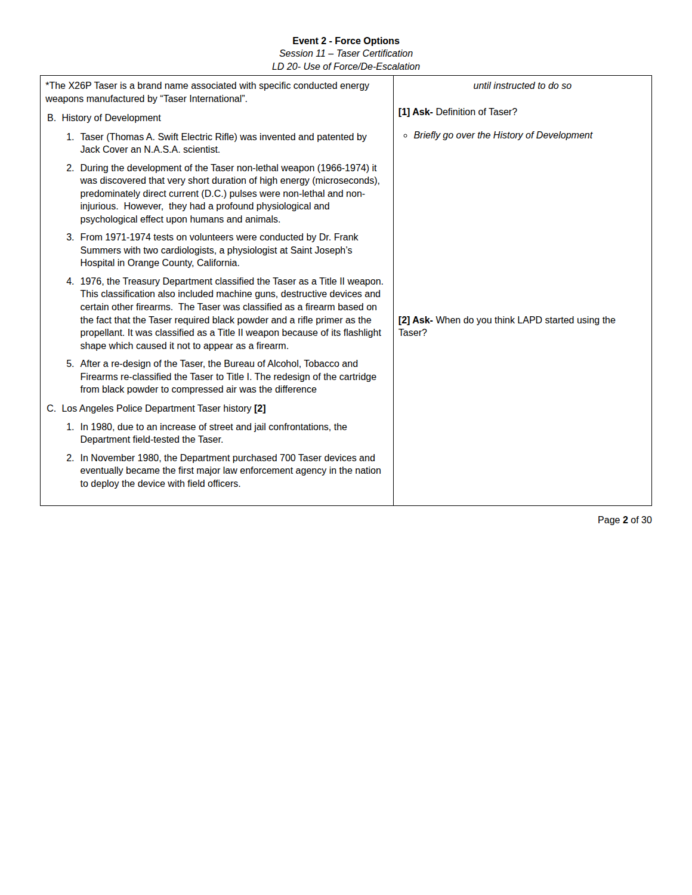Event 2 - Force Options
Session 11 – Taser Certification
LD 20- Use of Force/De-Escalation
| *The X26P Taser is a brand name associated with specific conducted energy weapons manufactured by “Taser International”. History of Development Taser (Thomas A. Swift Electric Rifle) was invented and patented by Jack Cover an N.A.S.A. scientist. During the development of the Taser non-lethal weapon (1966-1974) it was discovered that very short duration of high energy (microseconds), predominately direct current (D.C.) pulses were non-lethal and non-injurious. However, they had a profound physiological and psychological effect upon humans and animals. From 1971-1974 tests on volunteers were conducted by Dr. Frank Summers with two cardiologists, a physiologist at Saint Joseph’s Hospital in Orange County, California. 1976, the Treasury Department classified the Taser as a Title II weapon. This classification also included machine guns, destructive devices and certain other firearms. The Taser was classified as a firearm based on the fact that the Taser required black powder and a rifle primer as the propellant. It was classified as a Title II weapon because of its flashlight shape which caused it not to appear as a firearm. After a re-design of the Taser, the Bureau of Alcohol, Tobacco and Firearms re-classified the Taser to Title I. The redesign of the cartridge from black powder to compressed air was the difference Los Angeles Police Department Taser history [2] In 1980, due to an increase of street and jail confrontations, the Department field-tested the Taser. In November 1980, the Department purchased 700 Taser devices and eventually became the first major law enforcement agency in the nation to deploy the device with field officers. | until instructed to do so [1] Ask- Definition of Taser? Briefly go over the History of Development [2] Ask- When do you think LAPD started using the Taser? |
Page 2 of 30